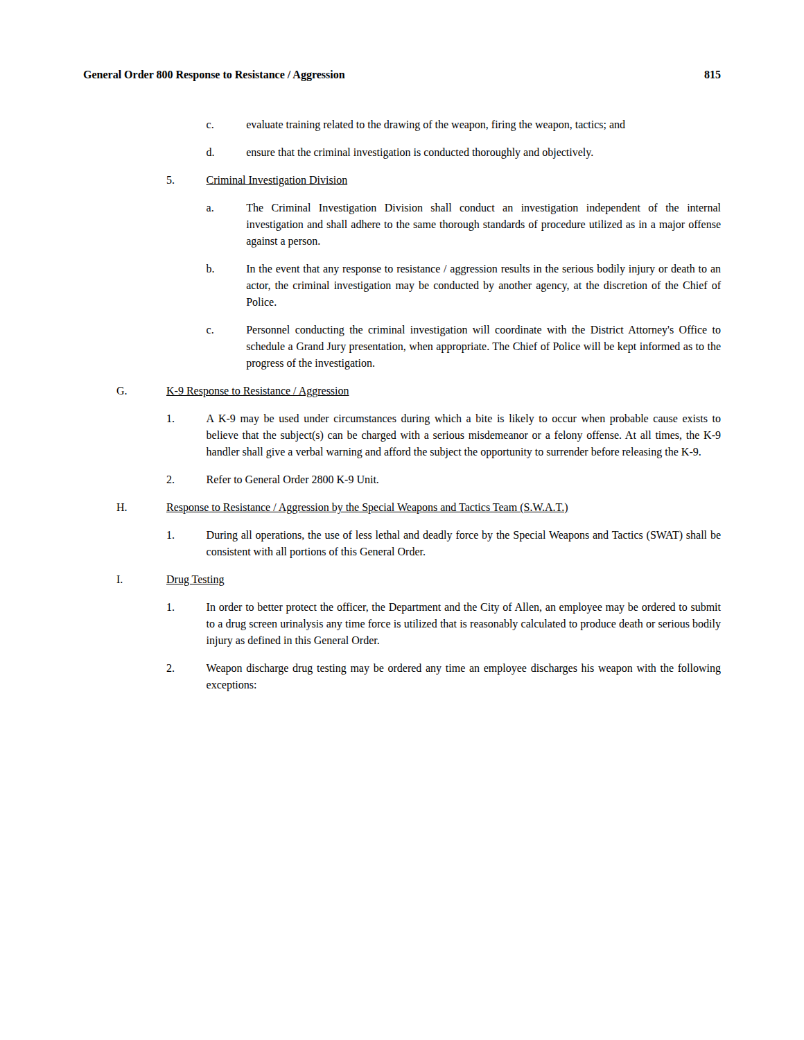General Order 800 Response to Resistance / Aggression 815
c. evaluate training related to the drawing of the weapon, firing the weapon, tactics; and
d. ensure that the criminal investigation is conducted thoroughly and objectively.
5. Criminal Investigation Division
a. The Criminal Investigation Division shall conduct an investigation independent of the internal investigation and shall adhere to the same thorough standards of procedure utilized as in a major offense against a person.
b. In the event that any response to resistance / aggression results in the serious bodily injury or death to an actor, the criminal investigation may be conducted by another agency, at the discretion of the Chief of Police.
c. Personnel conducting the criminal investigation will coordinate with the District Attorney's Office to schedule a Grand Jury presentation, when appropriate. The Chief of Police will be kept informed as to the progress of the investigation.
G. K-9 Response to Resistance / Aggression
1. A K-9 may be used under circumstances during which a bite is likely to occur when probable cause exists to believe that the subject(s) can be charged with a serious misdemeanor or a felony offense. At all times, the K-9 handler shall give a verbal warning and afford the subject the opportunity to surrender before releasing the K-9.
2. Refer to General Order 2800 K-9 Unit.
H. Response to Resistance / Aggression by the Special Weapons and Tactics Team (S.W.A.T.)
1. During all operations, the use of less lethal and deadly force by the Special Weapons and Tactics (SWAT) shall be consistent with all portions of this General Order.
I. Drug Testing
1. In order to better protect the officer, the Department and the City of Allen, an employee may be ordered to submit to a drug screen urinalysis any time force is utilized that is reasonably calculated to produce death or serious bodily injury as defined in this General Order.
2. Weapon discharge drug testing may be ordered any time an employee discharges his weapon with the following exceptions: